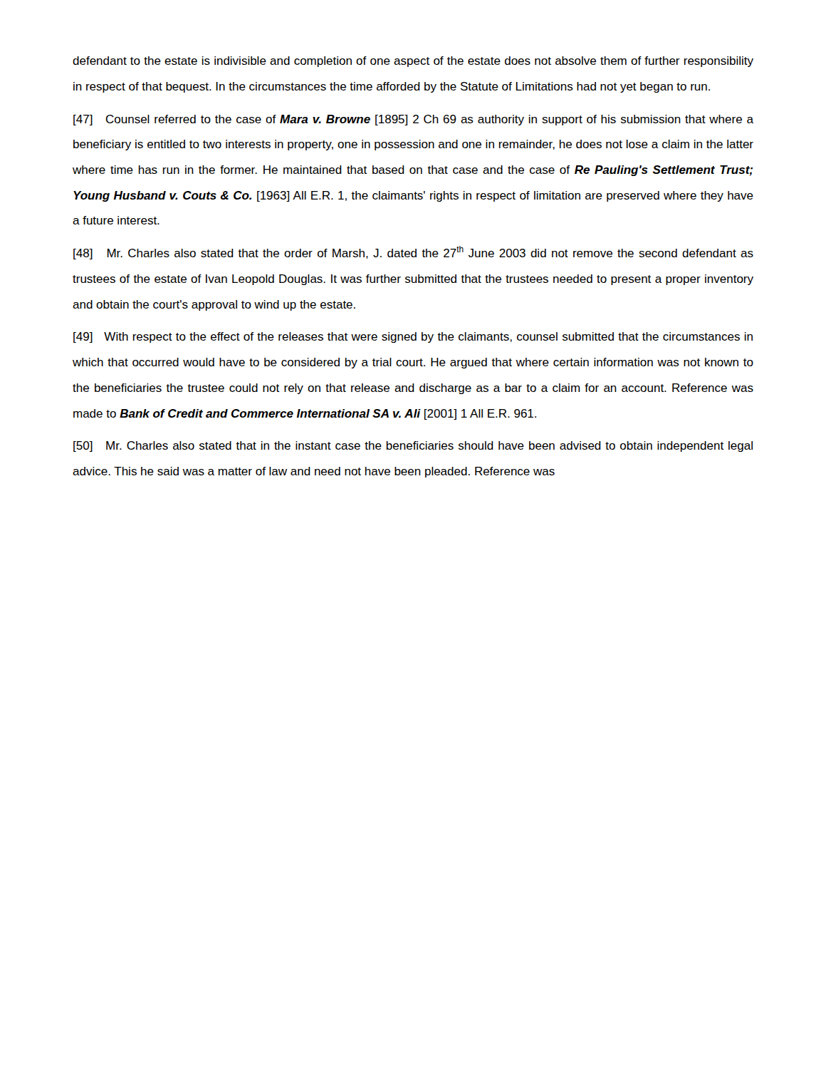defendant to the estate is indivisible and completion of one aspect of the estate does not absolve them of further responsibility in respect of that bequest. In the circumstances the time afforded by the Statute of Limitations had not yet began to run.
[47] Counsel referred to the case of Mara v. Browne [1895] 2 Ch 69 as authority in support of his submission that where a beneficiary is entitled to two interests in property, one in possession and one in remainder, he does not lose a claim in the latter where time has run in the former. He maintained that based on that case and the case of Re Pauling's Settlement Trust; Young Husband v. Couts & Co. [1963] All E.R. 1, the claimants' rights in respect of limitation are preserved where they have a future interest.
[48] Mr. Charles also stated that the order of Marsh, J. dated the 27th June 2003 did not remove the second defendant as trustees of the estate of Ivan Leopold Douglas. It was further submitted that the trustees needed to present a proper inventory and obtain the court's approval to wind up the estate.
[49] With respect to the effect of the releases that were signed by the claimants, counsel submitted that the circumstances in which that occurred would have to be considered by a trial court. He argued that where certain information was not known to the beneficiaries the trustee could not rely on that release and discharge as a bar to a claim for an account. Reference was made to Bank of Credit and Commerce International SA v. Ali [2001] 1 All E.R. 961.
[50] Mr. Charles also stated that in the instant case the beneficiaries should have been advised to obtain independent legal advice. This he said was a matter of law and need not have been pleaded. Reference was